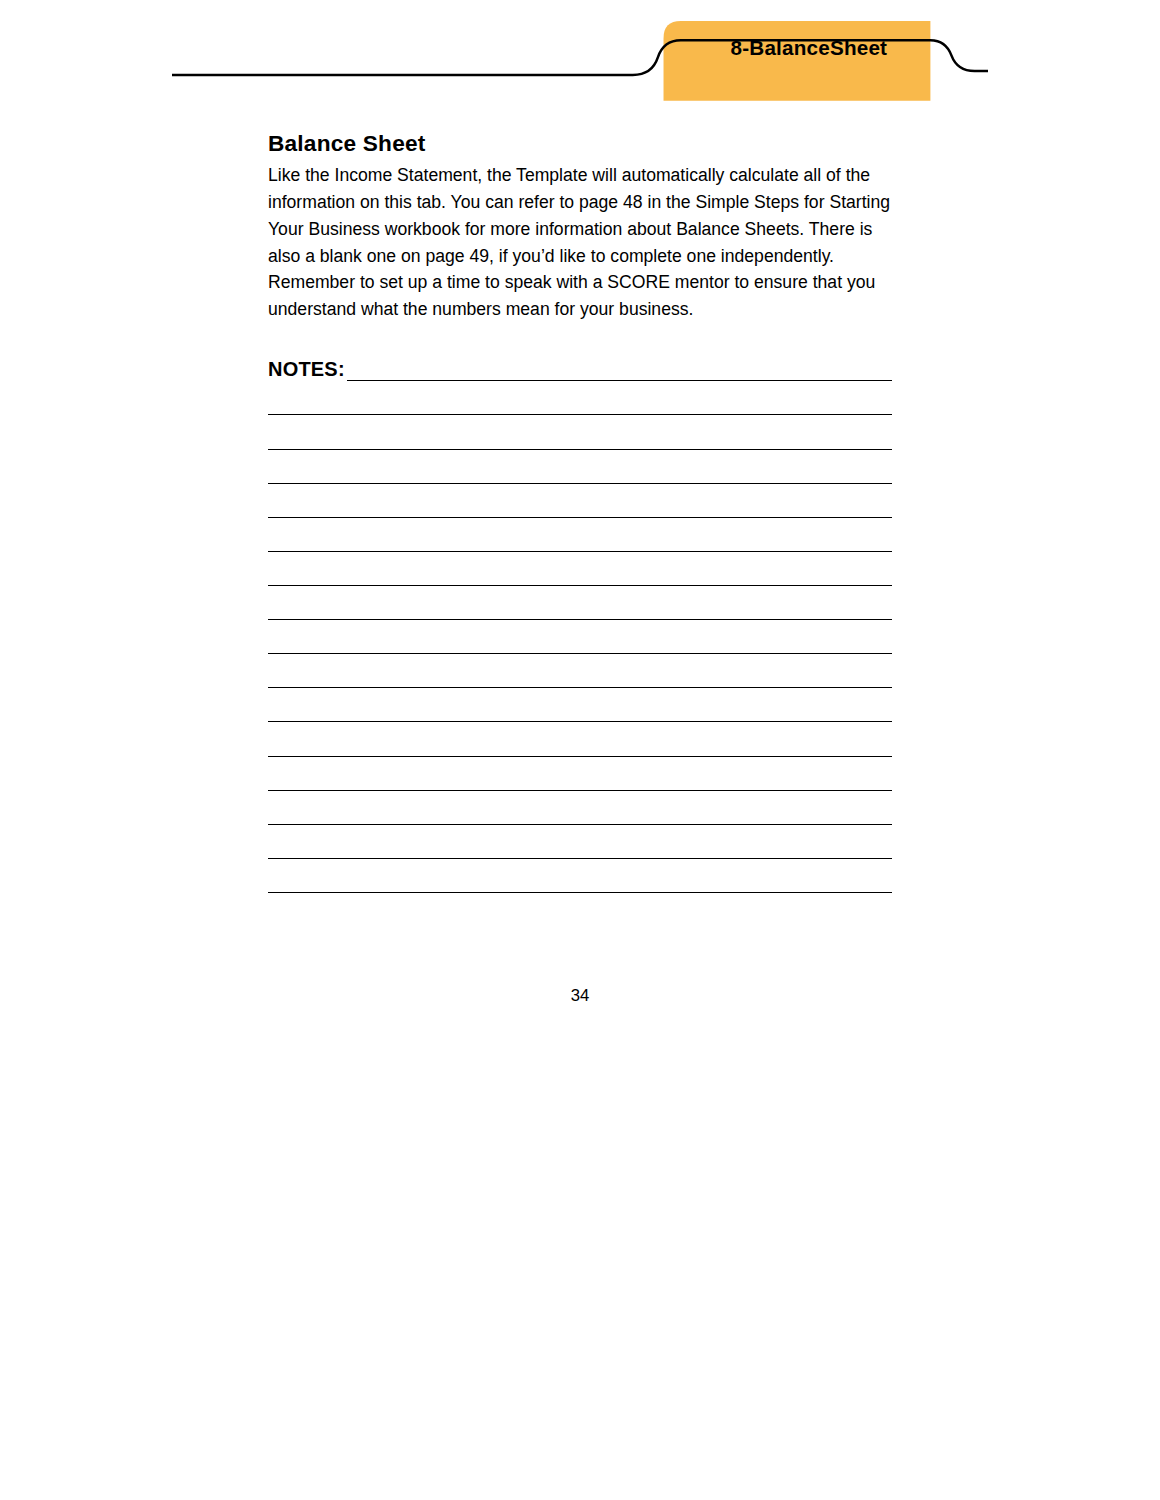8-BalanceSheet
Balance Sheet
Like the Income Statement, the Template will automatically calculate all of the information on this tab. You can refer to page 48 in the Simple Steps for Starting Your Business workbook for more information about Balance Sheets. There is also a blank one on page 49, if you’d like to complete one independently. Remember to set up a time to speak with a SCORE mentor to ensure that you understand what the numbers mean for your business.
NOTES:
34